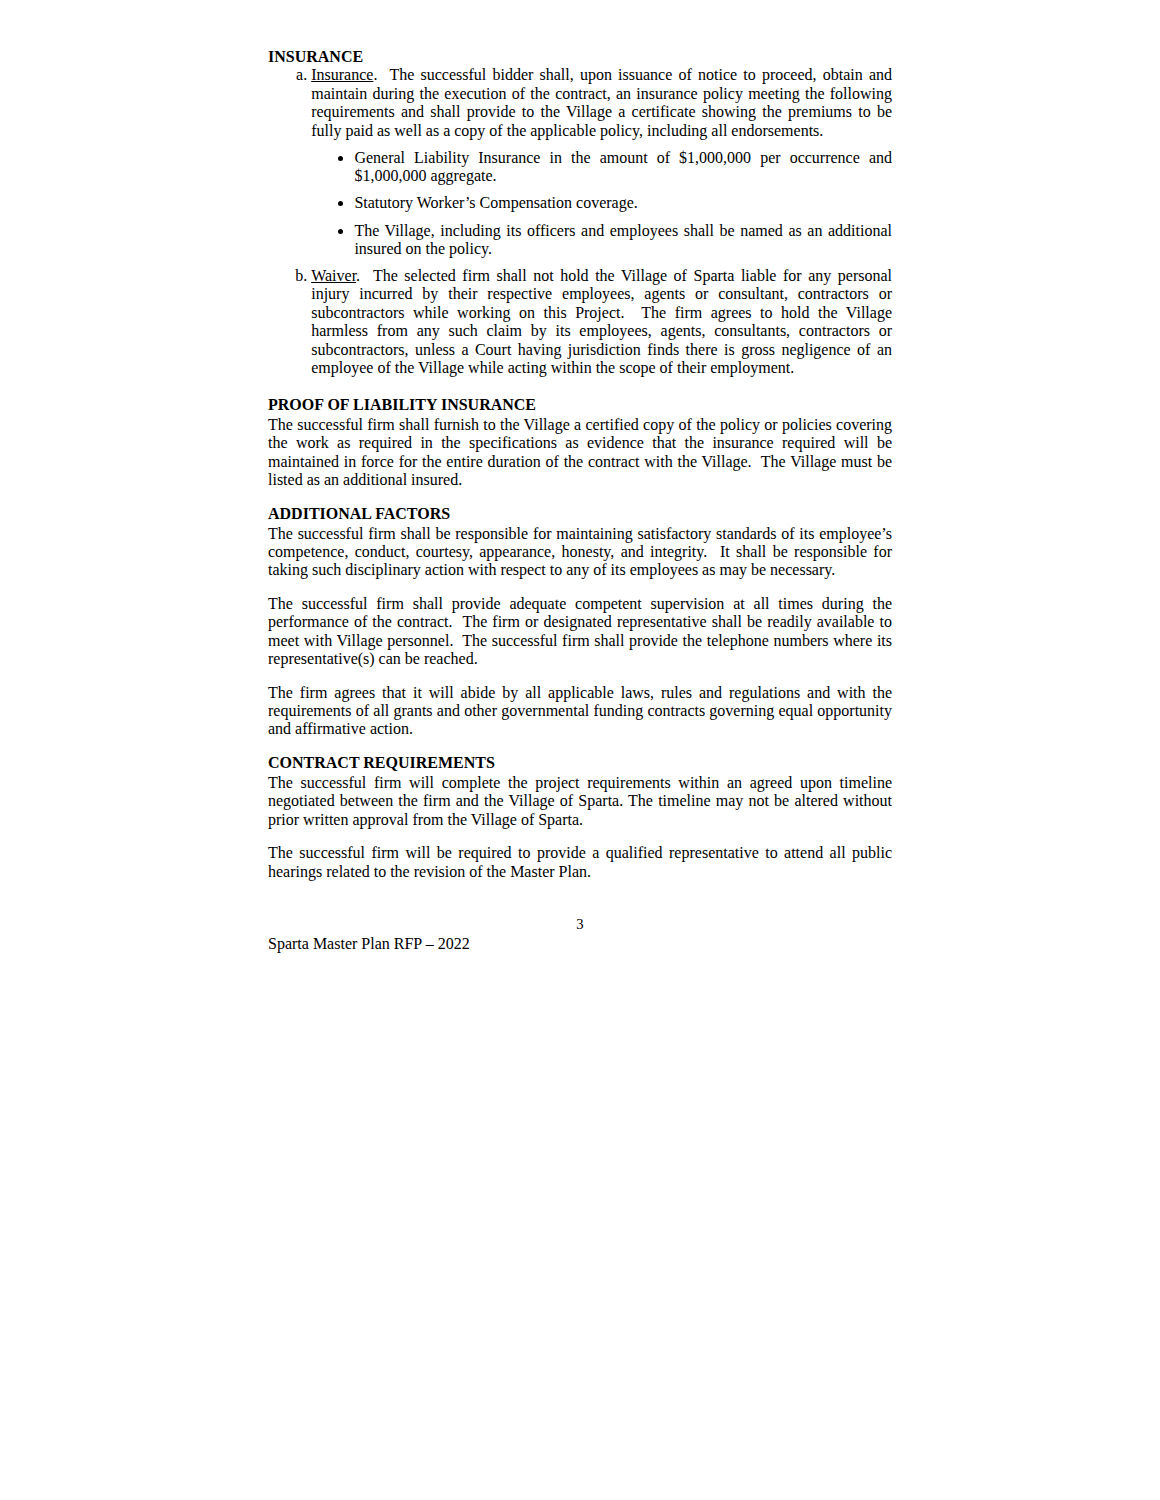Insurance
Insurance. The successful bidder shall, upon issuance of notice to proceed, obtain and maintain during the execution of the contract, an insurance policy meeting the following requirements and shall provide to the Village a certificate showing the premiums to be fully paid as well as a copy of the applicable policy, including all endorsements.
General Liability Insurance in the amount of $1,000,000 per occurrence and $1,000,000 aggregate.
Statutory Worker’s Compensation coverage.
The Village, including its officers and employees shall be named as an additional insured on the policy.
Waiver. The selected firm shall not hold the Village of Sparta liable for any personal injury incurred by their respective employees, agents or consultant, contractors or subcontractors while working on this Project. The firm agrees to hold the Village harmless from any such claim by its employees, agents, consultants, contractors or subcontractors, unless a Court having jurisdiction finds there is gross negligence of an employee of the Village while acting within the scope of their employment.
Proof of Liability Insurance
The successful firm shall furnish to the Village a certified copy of the policy or policies covering the work as required in the specifications as evidence that the insurance required will be maintained in force for the entire duration of the contract with the Village. The Village must be listed as an additional insured.
Additional Factors
The successful firm shall be responsible for maintaining satisfactory standards of its employee’s competence, conduct, courtesy, appearance, honesty, and integrity. It shall be responsible for taking such disciplinary action with respect to any of its employees as may be necessary.
The successful firm shall provide adequate competent supervision at all times during the performance of the contract. The firm or designated representative shall be readily available to meet with Village personnel. The successful firm shall provide the telephone numbers where its representative(s) can be reached.
The firm agrees that it will abide by all applicable laws, rules and regulations and with the requirements of all grants and other governmental funding contracts governing equal opportunity and affirmative action.
Contract Requirements
The successful firm will complete the project requirements within an agreed upon timeline negotiated between the firm and the Village of Sparta. The timeline may not be altered without prior written approval from the Village of Sparta.
The successful firm will be required to provide a qualified representative to attend all public hearings related to the revision of the Master Plan.
3
Sparta Master Plan RFP – 2022